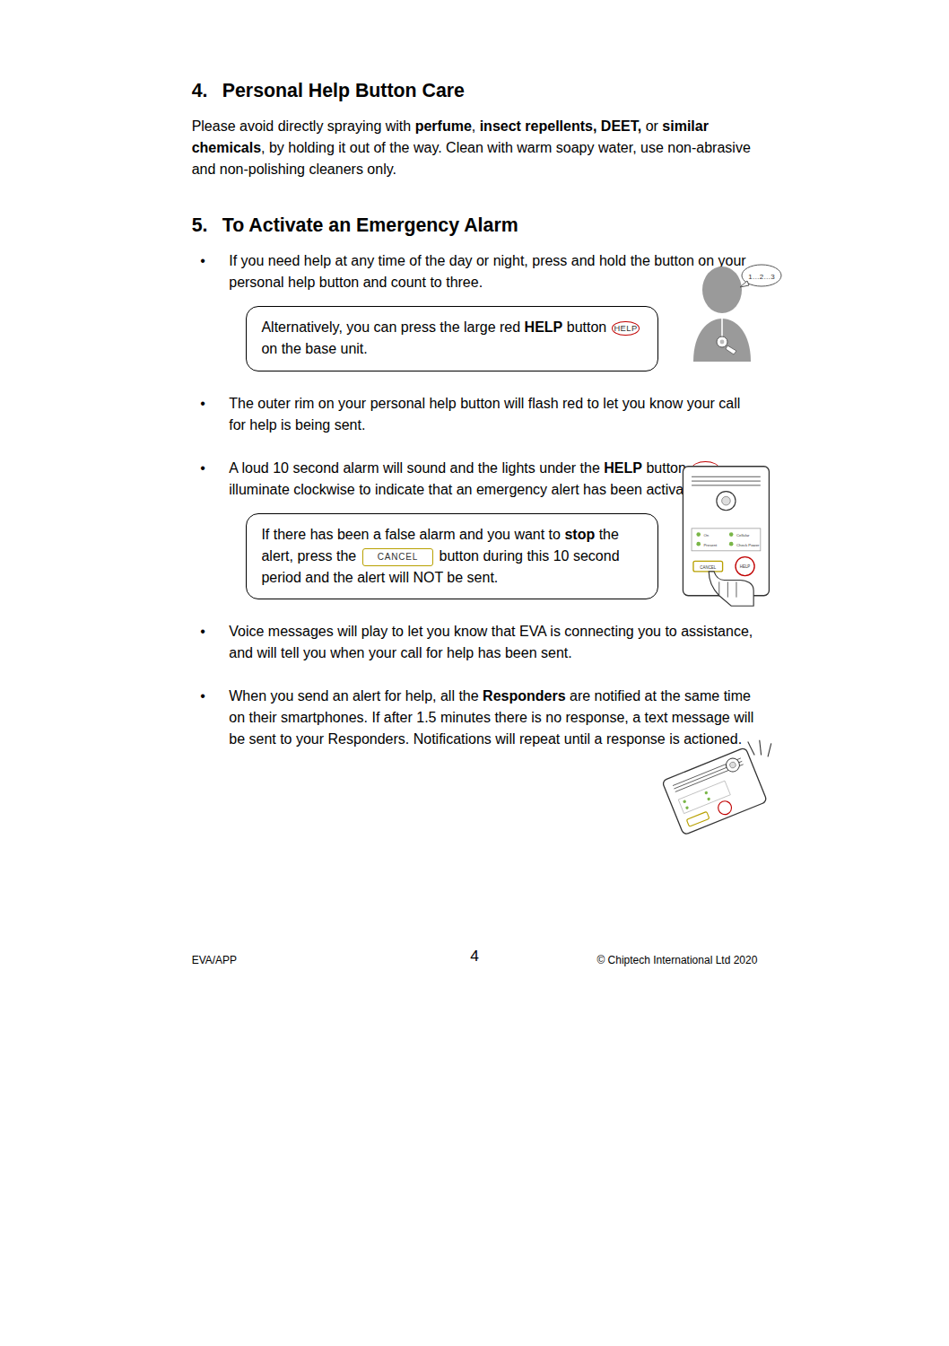4. Personal Help Button Care
Please avoid directly spraying with perfume, insect repellents, DEET, or similar chemicals, by holding it out of the way. Clean with warm soapy water, use non-abrasive and non-polishing cleaners only.
5. To Activate an Emergency Alarm
If you need help at any time of the day or night, press and hold the button on your personal help button and count to three.
Alternatively, you can press the large red HELP button HELP on the base unit.
The outer rim on your personal help button will flash red to let you know your call for help is being sent.
A loud 10 second alarm will sound and the lights under the HELP button HELP illuminate clockwise to indicate that an emergency alert has been activated.
If there has been a false alarm and you want to stop the alert, press the CANCEL button during this 10 second period and the alert will NOT be sent.
Voice messages will play to let you know that EVA is connecting you to assistance, and will tell you when your call for help has been sent.
When you send an alert for help, all the Responders are notified at the same time on their smartphones. If after 1.5 minutes there is no response, a text message will be sent to your Responders. Notifications will repeat until a response is actioned.
1…2…3 On Cellular Present Check Power CANCEL HELP
EVA/APP 4 © Chiptech International Ltd 2020